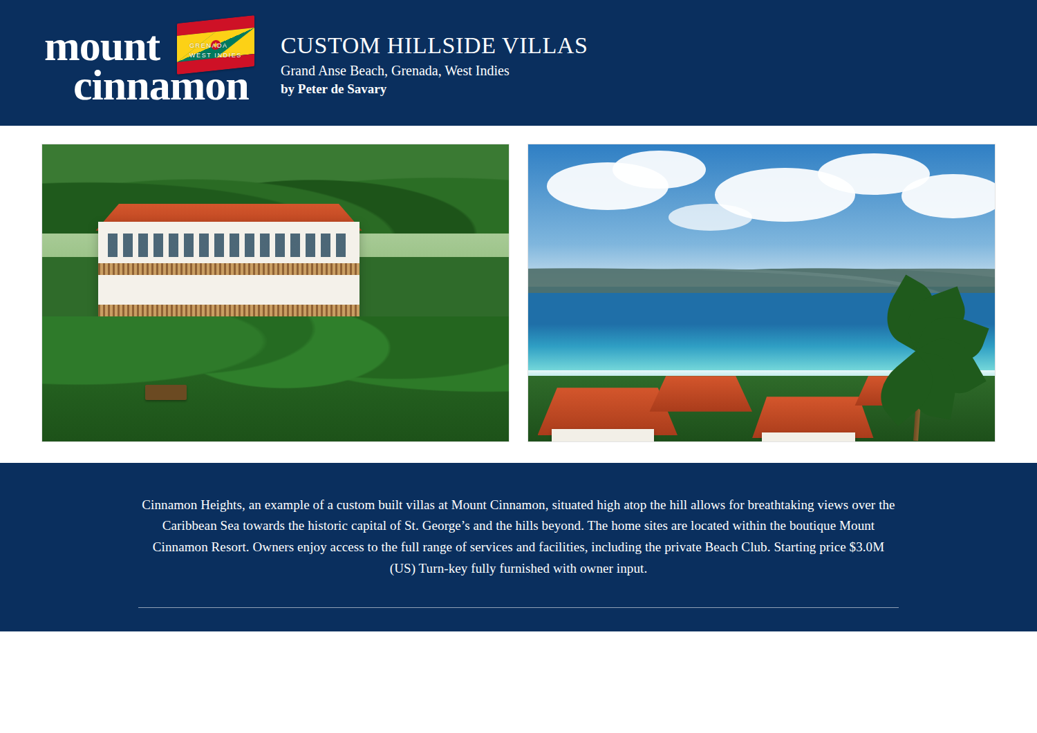mount cinnamon
Grenada
West Indies
Custom Hillside Villas
Grand Anse Beach, Grenada, West Indies
by Peter de Savary
Cinnamon Heights, an example of a custom built villas at Mount Cinnamon, situated high atop the hill allows for breathtaking views over the Caribbean Sea towards the historic capital of St. George’s and the hills beyond. The home sites are located within the boutique Mount Cinnamon Resort. Owners enjoy access to the full range of services and facilities, including the private Beach Club. Starting price $3.0M (US) Turn-key fully furnished with owner input.